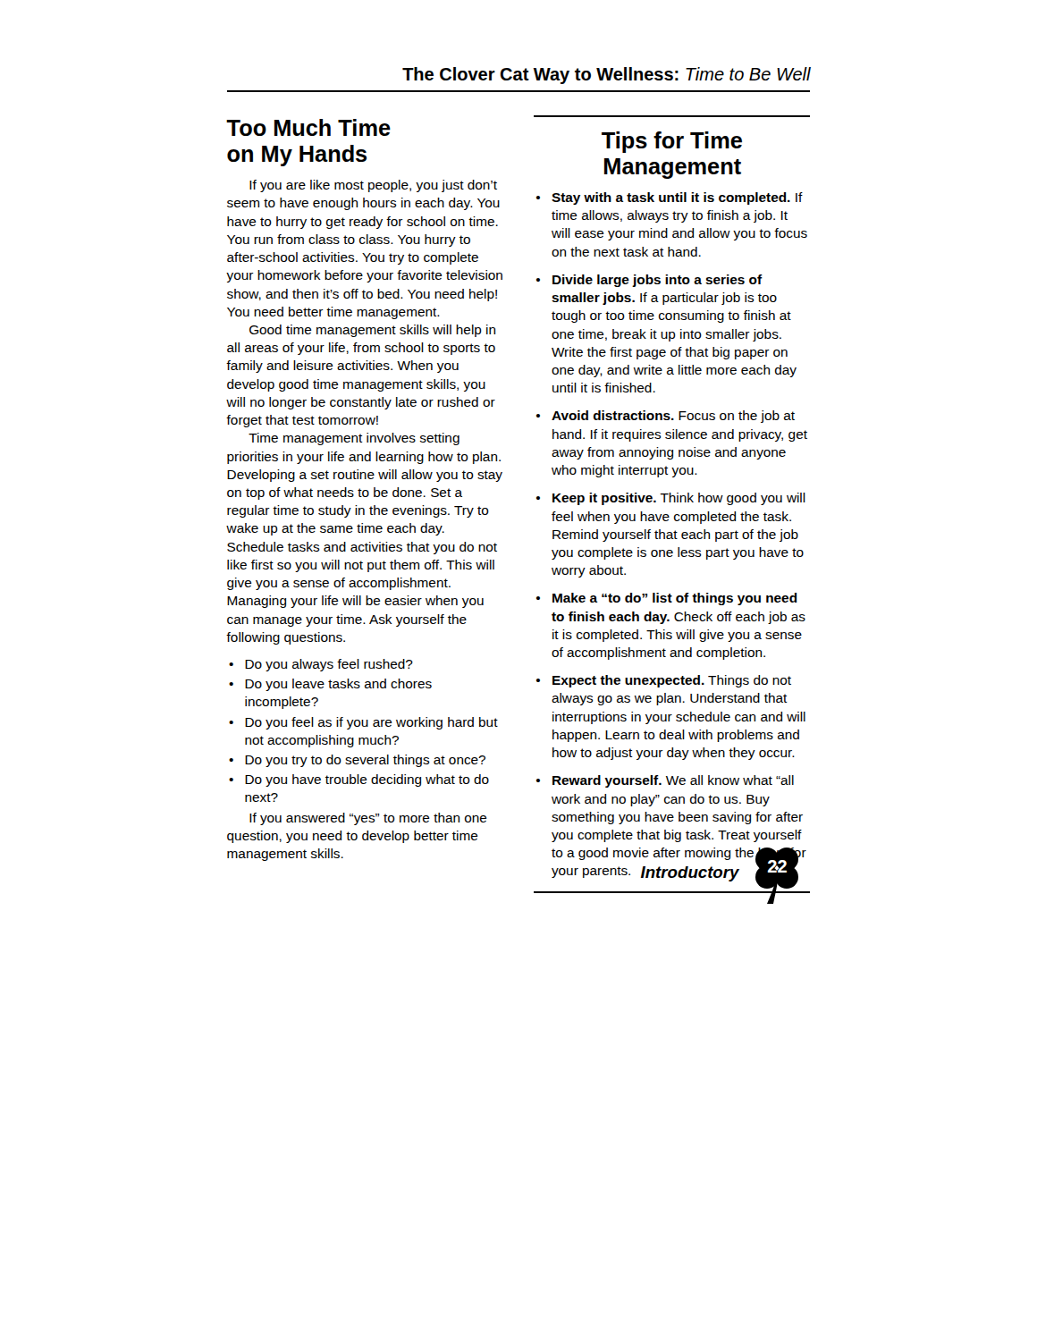The Clover Cat Way to Wellness: Time to Be Well
Too Much Time
on My Hands
If you are like most people, you just don’t seem to have enough hours in each day. You have to hurry to get ready for school on time. You run from class to class. You hurry to after-school activities. You try to complete your homework before your favorite television show, and then it’s off to bed. You need help! You need better time management.
Good time management skills will help in all areas of your life, from school to sports to family and leisure activities. When you develop good time management skills, you will no longer be constantly late or rushed or forget that test tomorrow!
Time management involves setting priorities in your life and learning how to plan. Developing a set routine will allow you to stay on top of what needs to be done. Set a regular time to study in the evenings. Try to wake up at the same time each day. Schedule tasks and activities that you do not like first so you will not put them off. This will give you a sense of accomplishment. Managing your life will be easier when you can manage your time. Ask yourself the following questions.
Do you always feel rushed?
Do you leave tasks and chores incomplete?
Do you feel as if you are working hard but not accomplishing much?
Do you try to do several things at once?
Do you have trouble deciding what to do next?
If you answered “yes” to more than one question, you need to develop better time management skills.
Tips for Time Management
Stay with a task until it is completed. If time allows, always try to finish a job. It will ease your mind and allow you to focus on the next task at hand.
Divide large jobs into a series of smaller jobs. If a particular job is too tough or too time consuming to finish at one time, break it up into smaller jobs. Write the first page of that big paper on one day, and write a little more each day until it is finished.
Avoid distractions. Focus on the job at hand. If it requires silence and privacy, get away from annoying noise and anyone who might interrupt you.
Keep it positive. Think how good you will feel when you have completed the task. Remind yourself that each part of the job you complete is one less part you have to worry about.
Make a “to do” list of things you need to finish each day. Check off each job as it is completed. This will give you a sense of accomplishment and completion.
Expect the unexpected. Things do not always go as we plan. Understand that interruptions in your schedule can and will happen. Learn to deal with problems and how to adjust your day when they occur.
Reward yourself. We all know what “all work and no play” can do to us. Buy something you have been saving for after you complete that big task. Treat yourself to a good movie after mowing the lawn for your parents.
Introductory
22